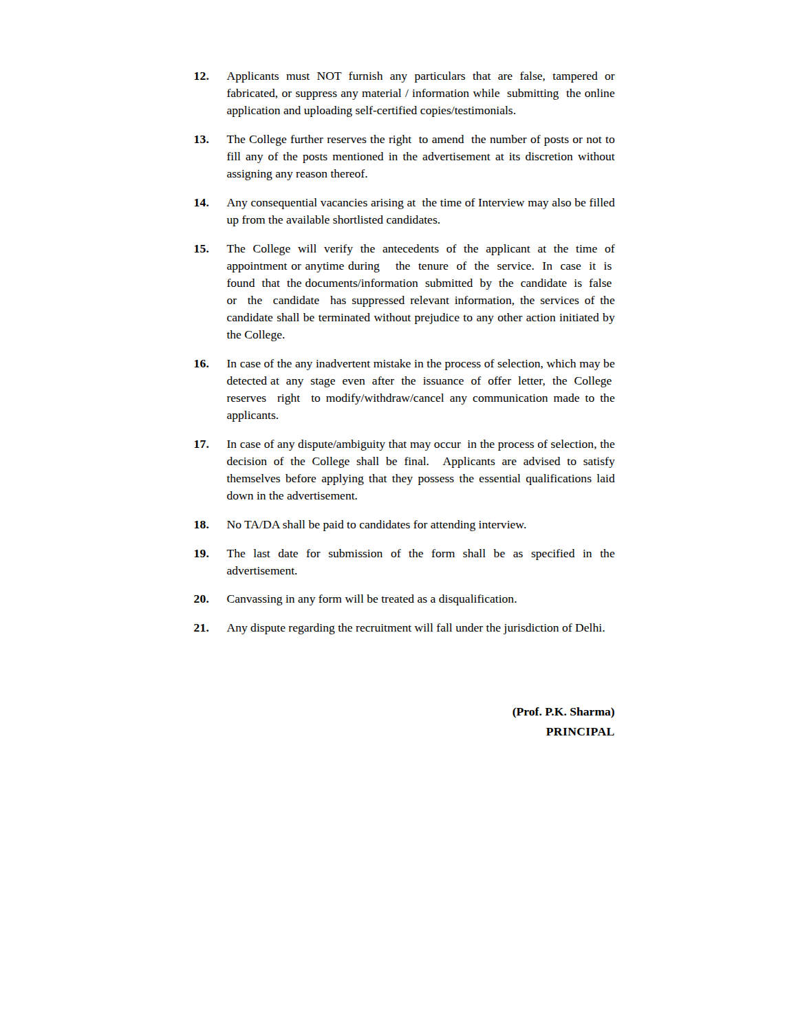12. Applicants must NOT furnish any particulars that are false, tampered or fabricated, or suppress any material / information while submitting the online application and uploading self-certified copies/testimonials.
13. The College further reserves the right to amend the number of posts or not to fill any of the posts mentioned in the advertisement at its discretion without assigning any reason thereof.
14. Any consequential vacancies arising at the time of Interview may also be filled up from the available shortlisted candidates.
15. The College will verify the antecedents of the applicant at the time of appointment or anytime during the tenure of the service. In case it is found that the documents/information submitted by the candidate is false or the candidate has suppressed relevant information, the services of the candidate shall be terminated without prejudice to any other action initiated by the College.
16. In case of the any inadvertent mistake in the process of selection, which may be detected at any stage even after the issuance of offer letter, the College reserves right to modify/withdraw/cancel any communication made to the applicants.
17. In case of any dispute/ambiguity that may occur in the process of selection, the decision of the College shall be final. Applicants are advised to satisfy themselves before applying that they possess the essential qualifications laid down in the advertisement.
18. No TA/DA shall be paid to candidates for attending interview.
19. The last date for submission of the form shall be as specified in the advertisement.
20. Canvassing in any form will be treated as a disqualification.
21. Any dispute regarding the recruitment will fall under the jurisdiction of Delhi.
(Prof. P.K. Sharma) PRINCIPAL